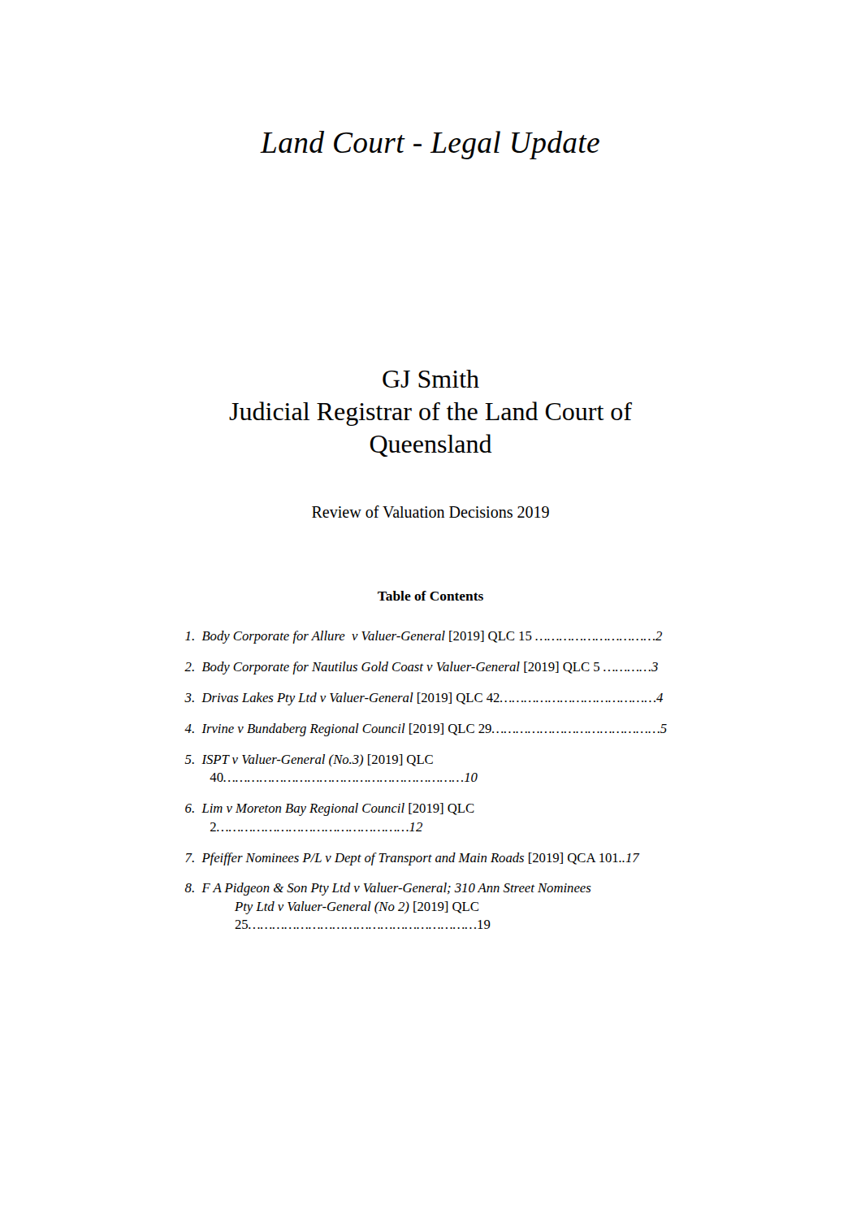Land Court - Legal Update
GJ SmithJudicial Registrar of the Land Court of Queensland
Review of Valuation Decisions 2019
Table of Contents
Body Corporate for Allure v Valuer-General [2019] QLC 15 …………………………2
Body Corporate for Nautilus Gold Coast v Valuer-General [2019] QLC 5 …………3
Drivas Lakes Pty Ltd v Valuer-General [2019] QLC 42…………………………………4
Irvine v Bundaberg Regional Council [2019] QLC 29……………………………………5
ISPT v Valuer-General (No.3) [2019] QLC 40……………………………………………………10
Lim v Moreton Bay Regional Council [2019] QLC 2…………………………………………12
Pfeiffer Nominees P/L v Dept of Transport and Main Roads [2019] QCA 101.. 17
F A Pidgeon & Son Pty Ltd v Valuer-General; 310 Ann Street Nominees Pty Ltd v Valuer-General (No 2) [2019] QLC 25…………………………………………………19